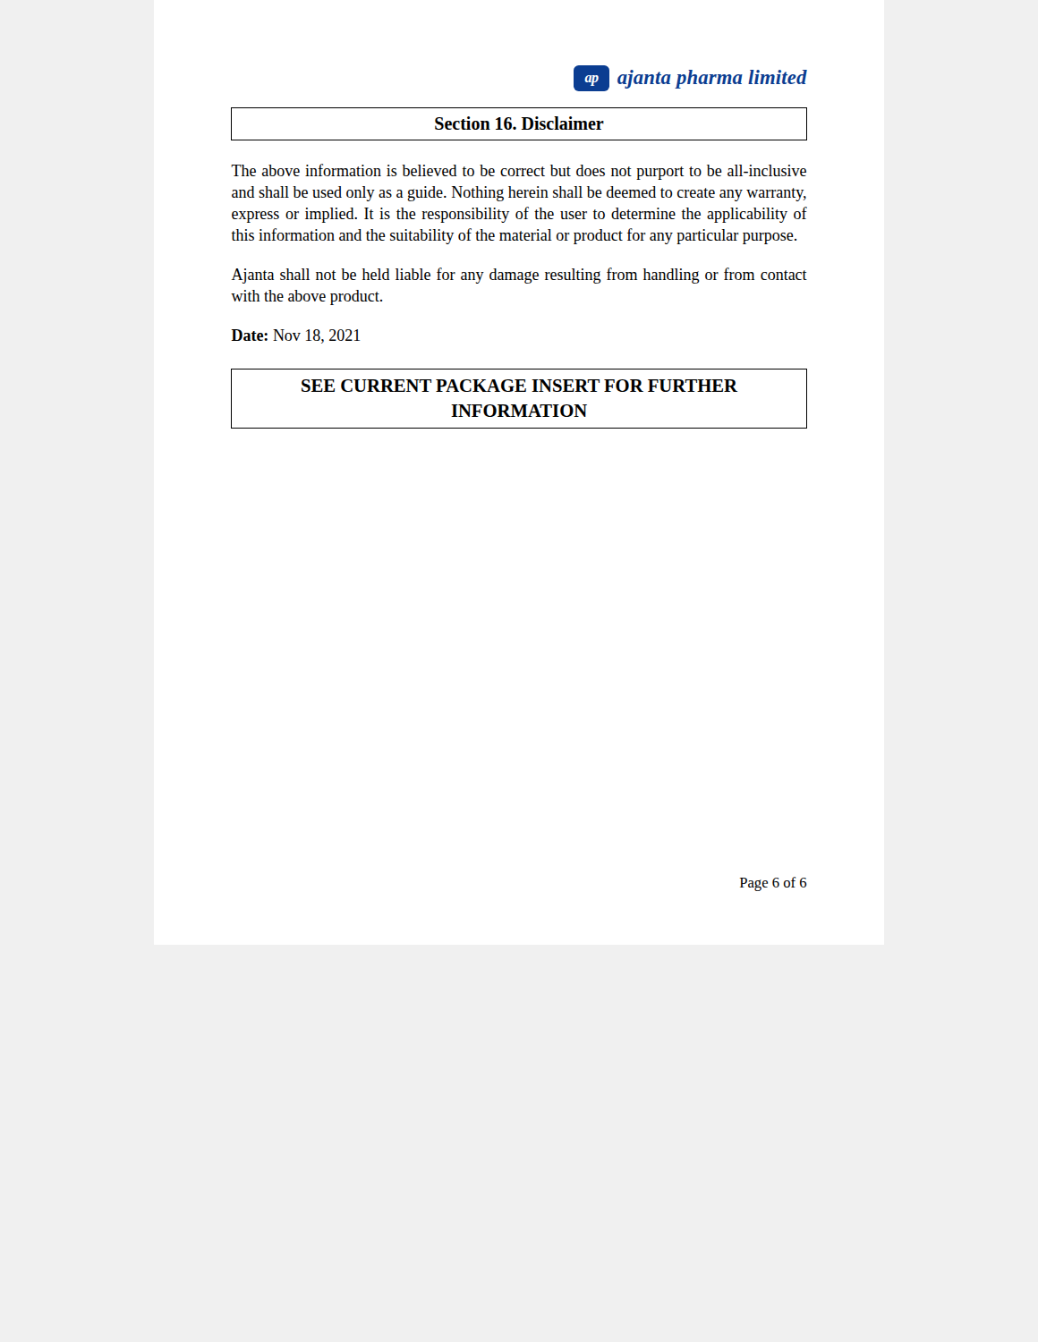ap
ajanta pharma limited
Section 16. Disclaimer
The above information is believed to be correct but does not purport to be all-inclusive and shall be used only as a guide. Nothing herein shall be deemed to create any warranty, express or implied. It is the responsibility of the user to determine the applicability of this information and the suitability of the material or product for any particular purpose.
Ajanta shall not be held liable for any damage resulting from handling or from contact with the above product.
Date: Nov 18, 2021
SEE CURRENT PACKAGE INSERT FOR FURTHER INFORMATION
Page 6 of 6